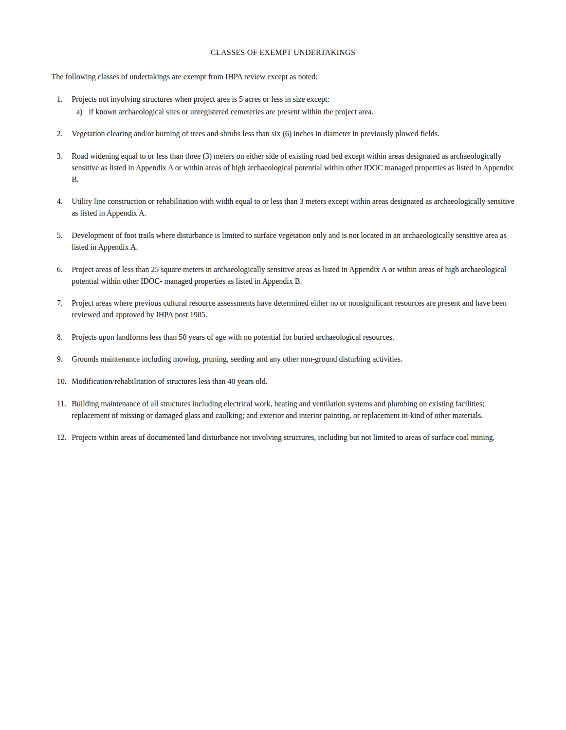CLASSES OF EXEMPT UNDERTAKINGS
The following classes of undertakings are exempt from IHPA review except as noted:
1. Projects not involving structures when project area is 5 acres or less in size except:
a) if known archaeological sites or unregistered cemeteries are present within the project area.
2. Vegetation clearing and/or burning of trees and shrubs less than six (6) inches in diameter in previously plowed fields.
3. Road widening equal to or less than three (3) meters on either side of existing road bed except within areas designated as archaeologically sensitive as listed in Appendix A or within areas of high archaeological potential within other IDOC managed properties as listed in Appendix B.
4. Utility line construction or rehabilitation with width equal to or less than 3 meters except within areas designated as archaeologically sensitive as listed in Appendix A.
5. Development of foot trails where disturbance is limited to surface vegetation only and is not located in an archaeologically sensitive area as listed in Appendix A.
6. Project areas of less than 25 square meters in archaeologically sensitive areas as listed in Appendix A or within areas of high archaeological potential within other IDOC- managed properties as listed in Appendix B.
7. Project areas where previous cultural resource assessments have determined either no or nonsignificant resources are present and have been reviewed and approved by IHPA post 1985.
8. Projects upon landforms less than 50 years of age with no potential for buried archaeological resources.
9. Grounds maintenance including mowing, pruning, seeding and any other non-ground disturbing activities.
10. Modification/rehabilitation of structures less than 40 years old.
11. Building maintenance of all structures including electrical work, heating and ventilation systems and plumbing on existing facilities; replacement of missing or damaged glass and caulking; and exterior and interior painting, or replacement in-kind of other materials.
12. Projects within areas of documented land disturbance not involving structures, including but not limited to areas of surface coal mining.